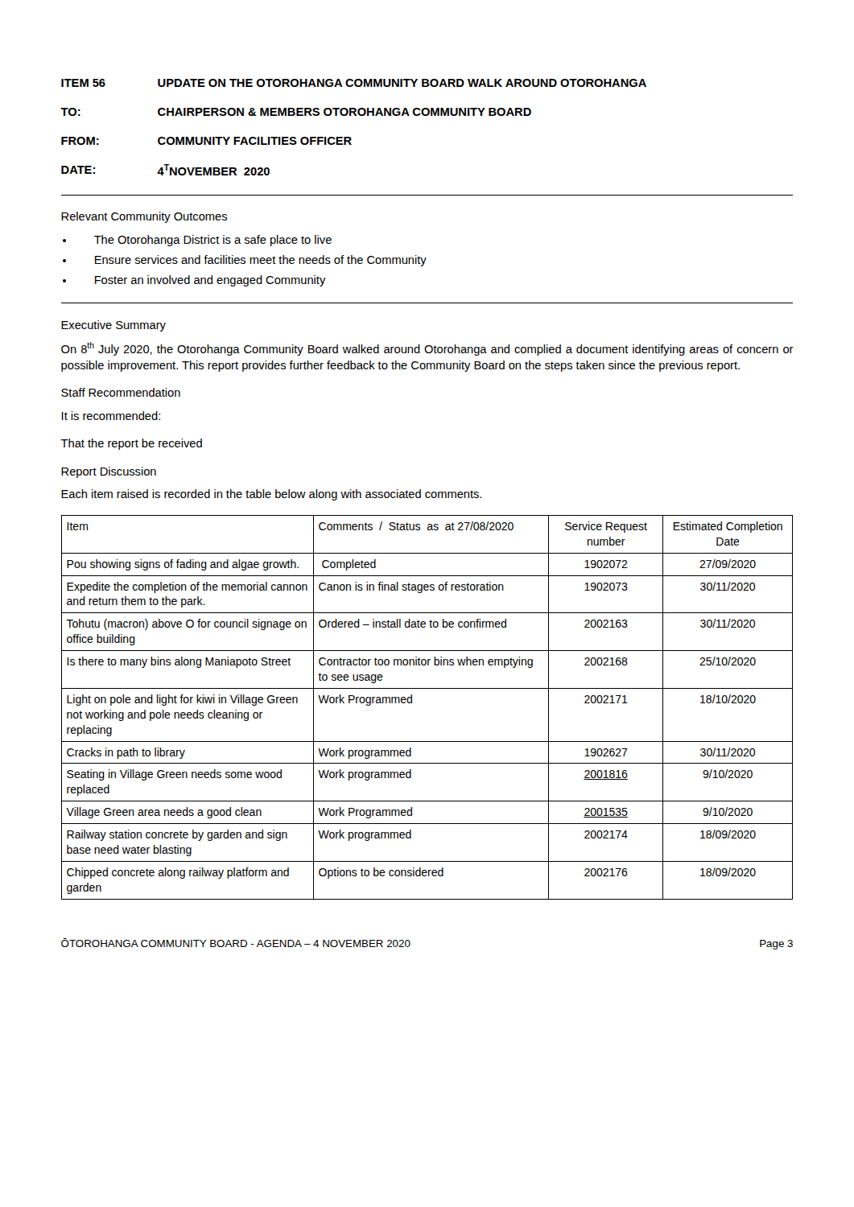ITEM 56
UPDATE ON THE OTOROHANGA COMMUNITY BOARD WALK AROUND OTOROHANGA
TO:
CHAIRPERSON & MEMBERS OTOROHANGA COMMUNITY BOARD
FROM:
COMMUNITY FACILITIES OFFICER
DATE:
4TNOVEMBER 2020
Relevant Community Outcomes
The Otorohanga District is a safe place to live
Ensure services and facilities meet the needs of the Community
Foster an involved and engaged Community
Executive Summary
On 8th July 2020, the Otorohanga Community Board walked around Otorohanga and complied a document identifying areas of concern or possible improvement. This report provides further feedback to the Community Board on the steps taken since the previous report.
Staff Recommendation
It is recommended:
That the report be received
Report Discussion
Each item raised is recorded in the table below along with associated comments.
| Item | Comments / Status as at 27/08/2020 | Service Request number | Estimated Completion Date |
| --- | --- | --- | --- |
| Pou showing signs of fading and algae growth. | Completed | 1902072 | 27/09/2020 |
| Expedite the completion of the memorial cannon and return them to the park. | Canon is in final stages of restoration | 1902073 | 30/11/2020 |
| Tohutu (macron) above O for council signage on office building | Ordered – install date to be confirmed | 2002163 | 30/11/2020 |
| Is there to many bins along Maniapoto Street | Contractor too monitor bins when emptying to see usage | 2002168 | 25/10/2020 |
| Light on pole and light for kiwi in Village Green not working and pole needs cleaning or replacing | Work Programmed | 2002171 | 18/10/2020 |
| Cracks in path to library | Work programmed | 1902627 | 30/11/2020 |
| Seating in Village Green needs some wood replaced | Work programmed | 2001816 | 9/10/2020 |
| Village Green area needs a good clean | Work Programmed | 2001535 | 9/10/2020 |
| Railway station concrete by garden and sign base need water blasting | Work programmed | 2002174 | 18/09/2020 |
| Chipped concrete along railway platform and garden | Options to be considered | 2002176 | 18/09/2020 |
ŌTOROHANGA COMMUNITY BOARD - AGENDA – 4 NOVEMBER 2020
Page 3